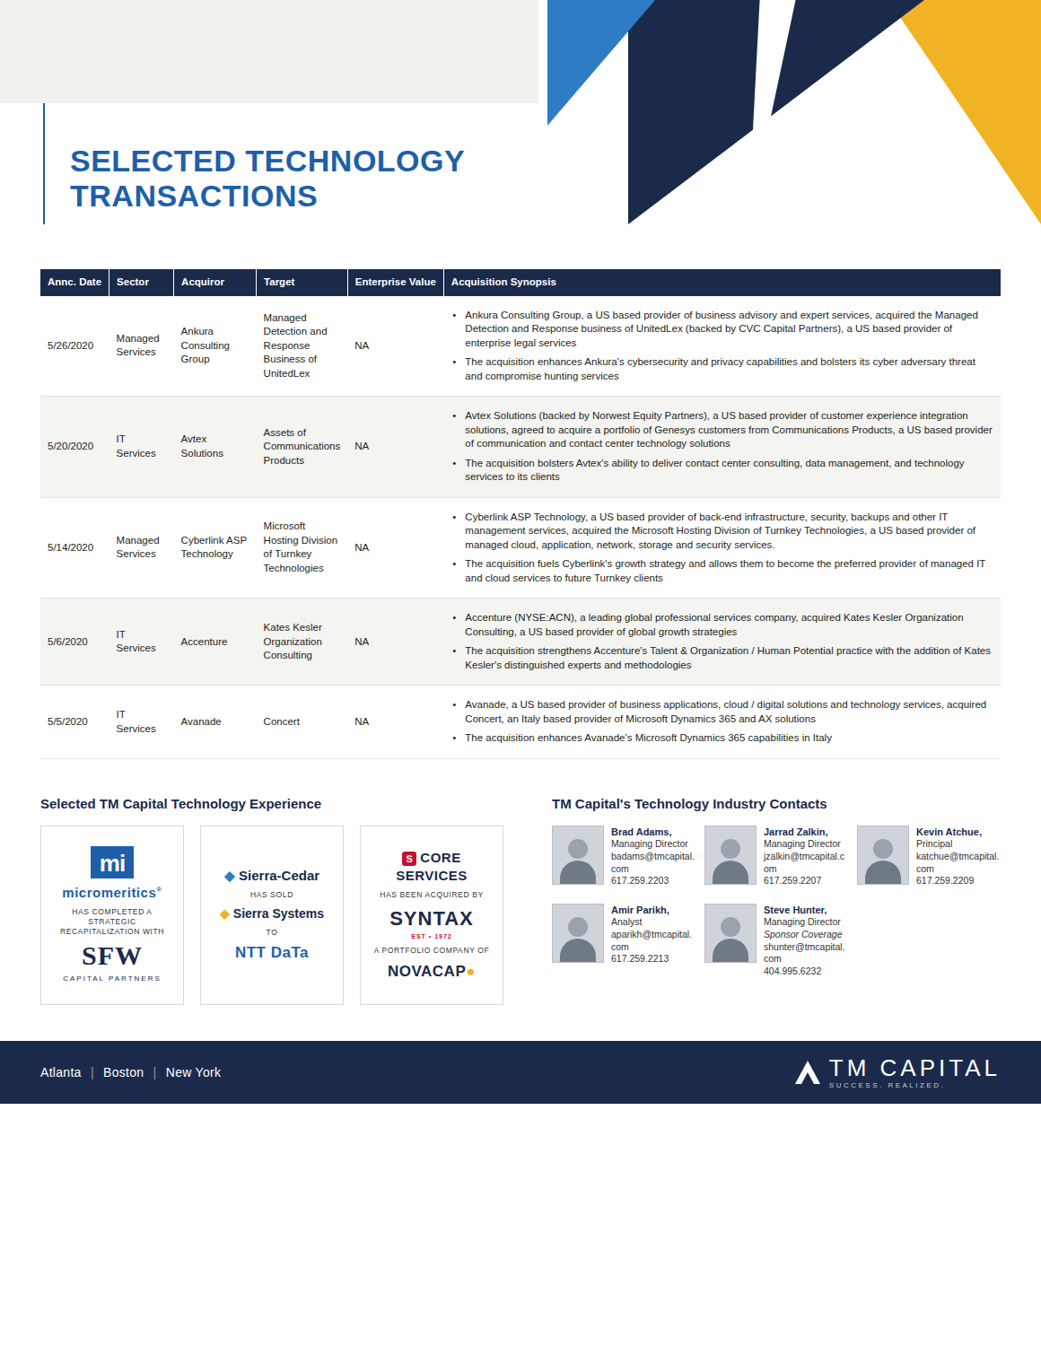Selected Technology
Transactions
| Annc. Date | Sector | Acquiror | Target | Enterprise Value | Acquisition Synopsis |
| --- | --- | --- | --- | --- | --- |
| 5/26/2020 | Managed Services | Ankura Consulting Group | Managed Detection and Response Business of UnitedLex | NA | Ankura Consulting Group, a US based provider of business advisory and expert services, acquired the Managed Detection and Response business of UnitedLex (backed by CVC Capital Partners), a US based provider of enterprise legal services The acquisition enhances Ankura's cybersecurity and privacy capabilities and bolsters its cyber adversary threat and compromise hunting services |
| 5/20/2020 | IT Services | Avtex Solutions | Assets of Communications Products | NA | Avtex Solutions (backed by Norwest Equity Partners), a US based provider of customer experience integration solutions, agreed to acquire a portfolio of Genesys customers from Communications Products, a US based provider of communication and contact center technology solutions The acquisition bolsters Avtex's ability to deliver contact center consulting, data management, and technology services to its clients |
| 5/14/2020 | Managed Services | Cyberlink ASP Technology | Microsoft Hosting Division of Turnkey Technologies | NA | Cyberlink ASP Technology, a US based provider of back-end infrastructure, security, backups and other IT management services, acquired the Microsoft Hosting Division of Turnkey Technologies, a US based provider of managed cloud, application, network, storage and security services. The acquisition fuels Cyberlink's growth strategy and allows them to become the preferred provider of managed IT and cloud services to future Turnkey clients |
| 5/6/2020 | IT Services | Accenture | Kates Kesler Organization Consulting | NA | Accenture (NYSE:ACN), a leading global professional services company, acquired Kates Kesler Organization Consulting, a US based provider of global growth strategies The acquisition strengthens Accenture's Talent & Organization / Human Potential practice with the addition of Kates Kesler's distinguished experts and methodologies |
| 5/5/2020 | IT Services | Avanade | Concert | NA | Avanade, a US based provider of business applications, cloud / digital solutions and technology services, acquired Concert, an Italy based provider of Microsoft Dynamics 365 and AX solutions The acquisition enhances Avanade's Microsoft Dynamics 365 capabilities in Italy |
Selected TM Capital Technology Experience
mi
micromeritics®
has completed a strategic
recapitalization with
SFW
Capital Partners
◆ Sierra-Cedar
has sold
◆ Sierra Systems
to
NTT DaTa
SCORE SERVICES
has been acquired by
SYNTAXEST • 1972
a portfolio company of
NOVACAP●
TM Capital's Technology Industry Contacts
Brad Adams,
Managing Director
badams@tmcapital.com
617.259.2203
Jarrad Zalkin,
Managing Director
jzalkin@tmcapital.com
617.259.2207
Kevin Atchue,
Principal
katchue@tmcapital.com
617.259.2209
Amir Parikh,
Analyst
aparikh@tmcapital.com
617.259.2213
Steve Hunter,
Managing Director
Sponsor Coverage
shunter@tmcapital.com
404.995.6232
Atlanta | Boston | New York
TM CAPITAL
SUCCESS. REALIZED.